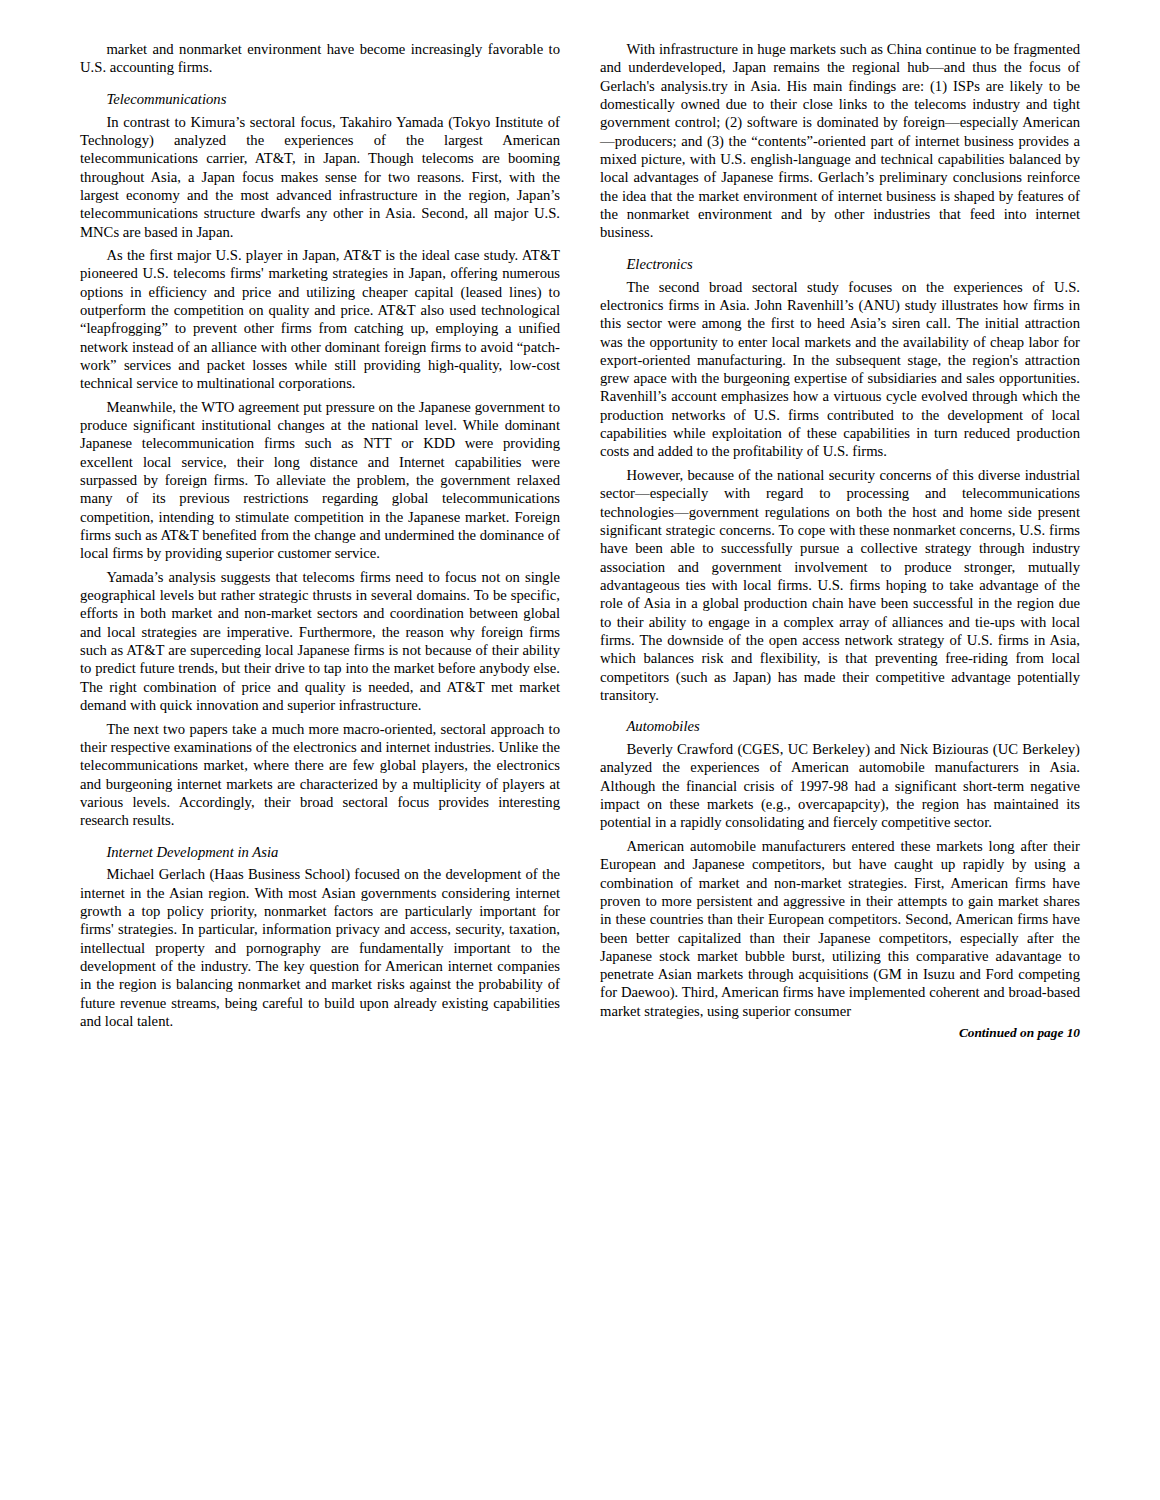market and nonmarket environment have become increasingly favorable to U.S. accounting firms.
Telecommunications
In contrast to Kimura’s sectoral focus, Takahiro Yamada (Tokyo Institute of Technology) analyzed the experiences of the largest American telecommunications carrier, AT&T, in Japan. Though telecoms are booming throughout Asia, a Japan focus makes sense for two reasons. First, with the largest economy and the most advanced infrastructure in the region, Japan’s telecommunications structure dwarfs any other in Asia. Second, all major U.S. MNCs are based in Japan.
As the first major U.S. player in Japan, AT&T is the ideal case study. AT&T pioneered U.S. telecoms firms' marketing strategies in Japan, offering numerous options in efficiency and price and utilizing cheaper capital (leased lines) to outperform the competition on quality and price. AT&T also used technological “leapfrogging” to prevent other firms from catching up, employing a unified network instead of an alliance with other dominant foreign firms to avoid “patch-work” services and packet losses while still providing high-quality, low-cost technical service to multinational corporations.
Meanwhile, the WTO agreement put pressure on the Japanese government to produce significant institutional changes at the national level. While dominant Japanese telecommunication firms such as NTT or KDD were providing excellent local service, their long distance and Internet capabilities were surpassed by foreign firms. To alleviate the problem, the government relaxed many of its previous restrictions regarding global telecommunications competition, intending to stimulate competition in the Japanese market. Foreign firms such as AT&T benefited from the change and undermined the dominance of local firms by providing superior customer service.
Yamada’s analysis suggests that telecoms firms need to focus not on single geographical levels but rather strategic thrusts in several domains. To be specific, efforts in both market and non-market sectors and coordination between global and local strategies are imperative. Furthermore, the reason why foreign firms such as AT&T are superceding local Japanese firms is not because of their ability to predict future trends, but their drive to tap into the market before anybody else. The right combination of price and quality is needed, and AT&T met market demand with quick innovation and superior infrastructure.
The next two papers take a much more macro-oriented, sectoral approach to their respective examinations of the electronics and internet industries. Unlike the telecommunications market, where there are few global players, the electronics and burgeoning internet markets are characterized by a multiplicity of players at various levels. Accordingly, their broad sectoral focus provides interesting research results.
Internet Development in Asia
Michael Gerlach (Haas Business School) focused on the development of the internet in the Asian region. With most Asian governments considering internet growth a top policy priority, nonmarket factors are particularly important for firms' strategies. In particular, information privacy and access, security, taxation, intellectual property and pornography are fundamentally important to the development of the industry. The key question for American internet companies in the region is balancing nonmarket and market risks against the probability of future revenue streams, being careful to build upon already existing capabilities and local talent.
With infrastructure in huge markets such as China continue to be fragmented and underdeveloped, Japan remains the regional hub—and thus the focus of Gerlach's analysis.try in Asia. His main findings are: (1) ISPs are likely to be domestically owned due to their close links to the telecoms industry and tight government control; (2) software is dominated by foreign—especially American—producers; and (3) the “contents”-oriented part of internet business provides a mixed picture, with U.S. english-language and technical capabilities balanced by local advantages of Japanese firms. Gerlach’s preliminary conclusions reinforce the idea that the market environment of internet business is shaped by features of the nonmarket environment and by other industries that feed into internet business.
Electronics
The second broad sectoral study focuses on the experiences of U.S. electronics firms in Asia. John Ravenhill’s (ANU) study illustrates how firms in this sector were among the first to heed Asia’s siren call. The initial attraction was the opportunity to enter local markets and the availability of cheap labor for export-oriented manufacturing. In the subsequent stage, the region's attraction grew apace with the burgeoning expertise of subsidiaries and sales opportunities. Ravenhill’s account emphasizes how a virtuous cycle evolved through which the production networks of U.S. firms contributed to the development of local capabilities while exploitation of these capabilities in turn reduced production costs and added to the profitability of U.S. firms.
However, because of the national security concerns of this diverse industrial sector—especially with regard to processing and telecommunications technologies—government regulations on both the host and home side present significant strategic concerns. To cope with these nonmarket concerns, U.S. firms have been able to successfully pursue a collective strategy through industry association and government involvement to produce stronger, mutually advantageous ties with local firms. U.S. firms hoping to take advantage of the role of Asia in a global production chain have been successful in the region due to their ability to engage in a complex array of alliances and tie-ups with local firms. The downside of the open access network strategy of U.S. firms in Asia, which balances risk and flexibility, is that preventing free-riding from local competitors (such as Japan) has made their competitive advantage potentially transitory.
Automobiles
Beverly Crawford (CGES, UC Berkeley) and Nick Biziouras (UC Berkeley) analyzed the experiences of American automobile manufacturers in Asia. Although the financial crisis of 1997-98 had a significant short-term negative impact on these markets (e.g., overcapapcity), the region has maintained its potential in a rapidly consolidating and fiercely competitive sector.
American automobile manufacturers entered these markets long after their European and Japanese competitors, but have caught up rapidly by using a combination of market and non-market strategies. First, American firms have proven to more persistent and aggressive in their attempts to gain market shares in these countries than their European competitors. Second, American firms have been better capitalized than their Japanese competitors, especially after the Japanese stock market bubble burst, utilizing this comparative adavantage to penetrate Asian markets through acquisitions (GM in Isuzu and Ford competing for Daewoo). Third, American firms have implemented coherent and broad-based market strategies, using superior consumer
Continued on page 10